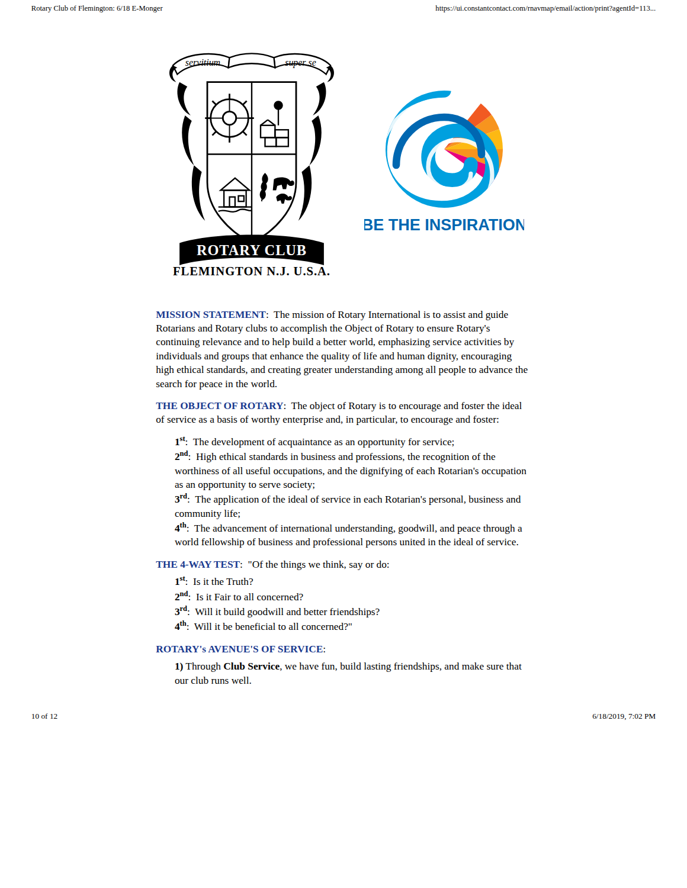Rotary Club of Flemington: 6/18 E-Monger
https://ui.constantcontact.com/rnavmap/email/action/print?agentId=113...
ROTARY CLUB FLEMINGTON N.J. U.S.A. servitium super se BE THE INSPIRATION
MISSION STATEMENT: The mission of Rotary International is to assist and guide Rotarians and Rotary clubs to accomplish the Object of Rotary to ensure Rotary's continuing relevance and to help build a better world, emphasizing service activities by individuals and groups that enhance the quality of life and human dignity, encouraging high ethical standards, and creating greater understanding among all people to advance the search for peace in the world.
THE OBJECT OF ROTARY: The object of Rotary is to encourage and foster the ideal of service as a basis of worthy enterprise and, in particular, to encourage and foster:
1st: The development of acquaintance as an opportunity for service;
2nd: High ethical standards in business and professions, the recognition of the worthiness of all useful occupations, and the dignifying of each Rotarian's occupation as an opportunity to serve society;
3rd: The application of the ideal of service in each Rotarian's personal, business and community life;
4th: The advancement of international understanding, goodwill, and peace through a world fellowship of business and professional persons united in the ideal of service.
THE 4-WAY TEST: "Of the things we think, say or do:
1st: Is it the Truth?
2nd: Is it Fair to all concerned?
3rd: Will it build goodwill and better friendships?
4th: Will it be beneficial to all concerned?"
ROTARY's AVENUE'S OF SERVICE:
1) Through Club Service, we have fun, build lasting friendships, and make sure that our club runs well.
10 of 12
6/18/2019, 7:02 PM